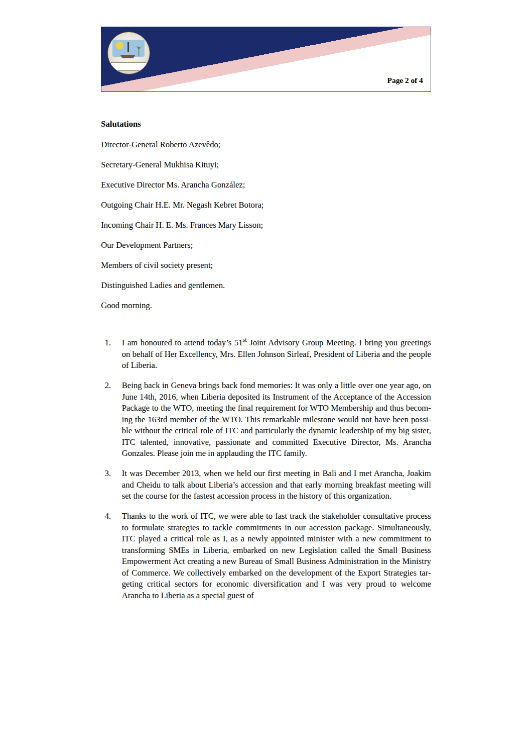Page 2 of 4
Salutations
Director-General Roberto Azevêdo;
Secretary-General Mukhisa Kituyi;
Executive Director Ms. Arancha González;
Outgoing Chair H.E. Mr. Negash Kebret Botora;
Incoming Chair H. E. Ms. Frances Mary Lisson;
Our Development Partners;
Members of civil society present;
Distinguished Ladies and gentlemen.
Good morning.
I am honoured to attend today’s 51st Joint Advisory Group Meeting. I bring you greetings on behalf of Her Excellency, Mrs. Ellen Johnson Sirleaf, President of Liberia and the people of Liberia.
Being back in Geneva brings back fond memories: It was only a little over one year ago, on June 14th, 2016, when Liberia deposited its Instrument of the Acceptance of the Accession Package to the WTO, meeting the final requirement for WTO Membership and thus becoming the 163rd member of the WTO. This remarkable milestone would not have been possible without the critical role of ITC and particularly the dynamic leadership of my big sister, ITC talented, innovative, passionate and committed Executive Director, Ms. Arancha Gonzales. Please join me in applauding the ITC family.
It was December 2013, when we held our first meeting in Bali and I met Arancha, Joakim and Cheidu to talk about Liberia’s accession and that early morning breakfast meeting will set the course for the fastest accession process in the history of this organization.
Thanks to the work of ITC, we were able to fast track the stakeholder consultative process to formulate strategies to tackle commitments in our accession package. Simultaneously, ITC played a critical role as I, as a newly appointed minister with a new commitment to transforming SMEs in Liberia, embarked on new Legislation called the Small Business Empowerment Act creating a new Bureau of Small Business Administration in the Ministry of Commerce. We collectively embarked on the development of the Export Strategies targeting critical sectors for economic diversification and I was very proud to welcome Arancha to Liberia as a special guest of